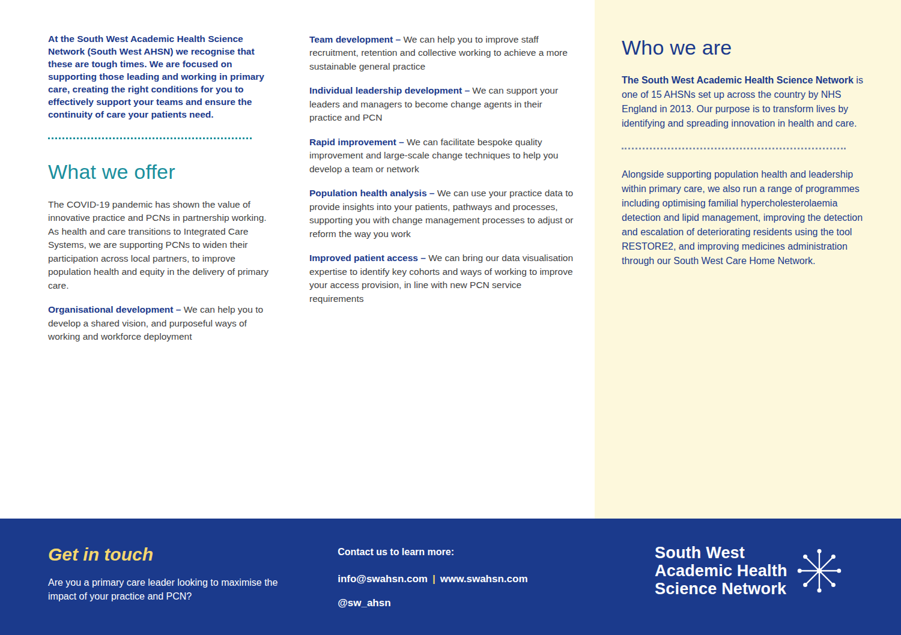At the South West Academic Health Science Network (South West AHSN) we recognise that these are tough times. We are focused on supporting those leading and working in primary care, creating the right conditions for you to effectively support your teams and ensure the continuity of care your patients need.
What we offer
The COVID-19 pandemic has shown the value of innovative practice and PCNs in partnership working. As health and care transitions to Integrated Care Systems, we are supporting PCNs to widen their participation across local partners, to improve population health and equity in the delivery of primary care.
Organisational development – We can help you to develop a shared vision, and purposeful ways of working and workforce deployment
Team development – We can help you to improve staff recruitment, retention and collective working to achieve a more sustainable general practice
Individual leadership development – We can support your leaders and managers to become change agents in their practice and PCN
Rapid improvement – We can facilitate bespoke quality improvement and large-scale change techniques to help you develop a team or network
Population health analysis – We can use your practice data to provide insights into your patients, pathways and processes, supporting you with change management processes to adjust or reform the way you work
Improved patient access – We can bring our data visualisation expertise to identify key cohorts and ways of working to improve your access provision, in line with new PCN service requirements
Who we are
The South West Academic Health Science Network is one of 15 AHSNs set up across the country by NHS England in 2013. Our purpose is to transform lives by identifying and spreading innovation in health and care.
Alongside supporting population health and leadership within primary care, we also run a range of programmes including optimising familial hypercholesterolaemia detection and lipid management, improving the detection and escalation of deteriorating residents using the tool RESTORE2, and improving medicines administration through our South West Care Home Network.
Get in touch
Are you a primary care leader looking to maximise the impact of your practice and PCN?
Contact us to learn more:
info@swahsn.com|www.swahsn.com
@sw_ahsn
South West
Academic Health
Science Network